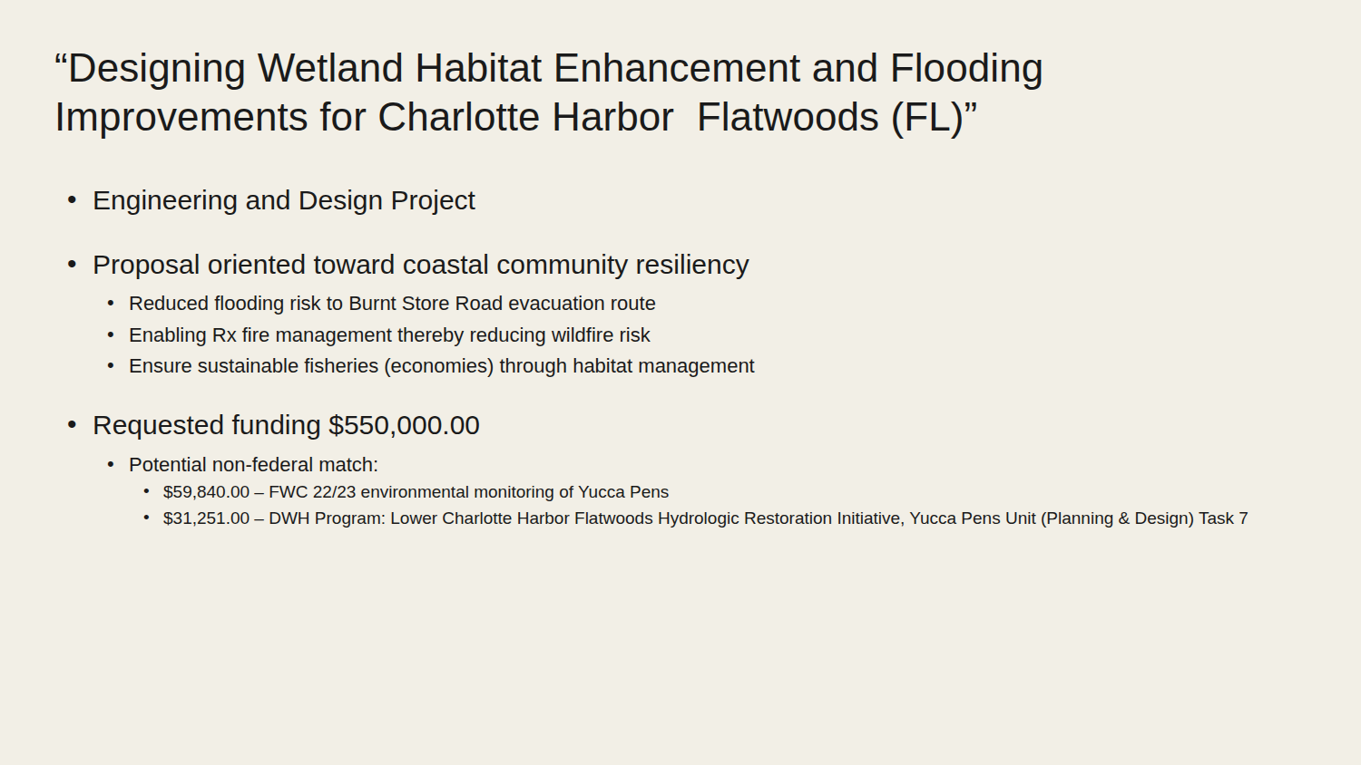“Designing Wetland Habitat Enhancement and Flooding Improvements for Charlotte Harbor Flatwoods (FL)”
Engineering and Design Project
Proposal oriented toward coastal community resiliency
Reduced flooding risk to Burnt Store Road evacuation route
Enabling Rx fire management thereby reducing wildfire risk
Ensure sustainable fisheries (economies) through habitat management
Requested funding $550,000.00
Potential non-federal match:
$59,840.00 – FWC 22/23 environmental monitoring of Yucca Pens
$31,251.00 – DWH Program: Lower Charlotte Harbor Flatwoods Hydrologic Restoration Initiative, Yucca Pens Unit (Planning & Design) Task 7